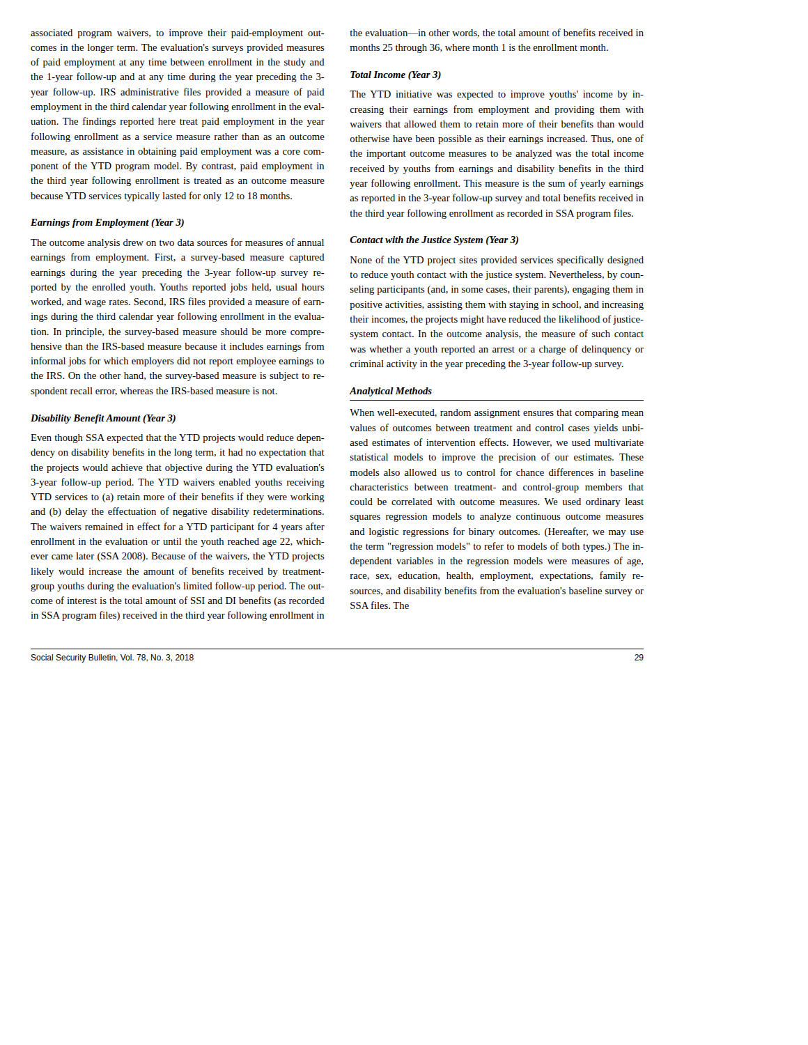associated program waivers, to improve their paid-employment outcomes in the longer term. The evaluation's surveys provided measures of paid employment at any time between enrollment in the study and the 1-year follow-up and at any time during the year preceding the 3-year follow-up. IRS administrative files provided a measure of paid employment in the third calendar year following enrollment in the evaluation. The findings reported here treat paid employment in the year following enrollment as a service measure rather than as an outcome measure, as assistance in obtaining paid employment was a core component of the YTD program model. By contrast, paid employment in the third year following enrollment is treated as an outcome measure because YTD services typically lasted for only 12 to 18 months.
Earnings from Employment (Year 3)
The outcome analysis drew on two data sources for measures of annual earnings from employment. First, a survey-based measure captured earnings during the year preceding the 3-year follow-up survey reported by the enrolled youth. Youths reported jobs held, usual hours worked, and wage rates. Second, IRS files provided a measure of earnings during the third calendar year following enrollment in the evaluation. In principle, the survey-based measure should be more comprehensive than the IRS-based measure because it includes earnings from informal jobs for which employers did not report employee earnings to the IRS. On the other hand, the survey-based measure is subject to respondent recall error, whereas the IRS-based measure is not.
Disability Benefit Amount (Year 3)
Even though SSA expected that the YTD projects would reduce dependency on disability benefits in the long term, it had no expectation that the projects would achieve that objective during the YTD evaluation's 3-year follow-up period. The YTD waivers enabled youths receiving YTD services to (a) retain more of their benefits if they were working and (b) delay the effectuation of negative disability redeterminations. The waivers remained in effect for a YTD participant for 4 years after enrollment in the evaluation or until the youth reached age 22, whichever came later (SSA 2008). Because of the waivers, the YTD projects likely would increase the amount of benefits received by treatment-group youths during the evaluation's limited follow-up period. The outcome of interest is the total amount of SSI and DI benefits (as recorded in SSA program files) received in the third year following enrollment in the evaluation—in other words, the total amount of benefits received in months 25 through 36, where month 1 is the enrollment month.
Total Income (Year 3)
The YTD initiative was expected to improve youths' income by increasing their earnings from employment and providing them with waivers that allowed them to retain more of their benefits than would otherwise have been possible as their earnings increased. Thus, one of the important outcome measures to be analyzed was the total income received by youths from earnings and disability benefits in the third year following enrollment. This measure is the sum of yearly earnings as reported in the 3-year follow-up survey and total benefits received in the third year following enrollment as recorded in SSA program files.
Contact with the Justice System (Year 3)
None of the YTD project sites provided services specifically designed to reduce youth contact with the justice system. Nevertheless, by counseling participants (and, in some cases, their parents), engaging them in positive activities, assisting them with staying in school, and increasing their incomes, the projects might have reduced the likelihood of justice-system contact. In the outcome analysis, the measure of such contact was whether a youth reported an arrest or a charge of delinquency or criminal activity in the year preceding the 3-year follow-up survey.
Analytical Methods
When well-executed, random assignment ensures that comparing mean values of outcomes between treatment and control cases yields unbiased estimates of intervention effects. However, we used multivariate statistical models to improve the precision of our estimates. These models also allowed us to control for chance differences in baseline characteristics between treatment- and control-group members that could be correlated with outcome measures. We used ordinary least squares regression models to analyze continuous outcome measures and logistic regressions for binary outcomes. (Hereafter, we may use the term "regression models" to refer to models of both types.) The independent variables in the regression models were measures of age, race, sex, education, health, employment, expectations, family resources, and disability benefits from the evaluation's baseline survey or SSA files. The
Social Security Bulletin, Vol. 78, No. 3, 2018 29